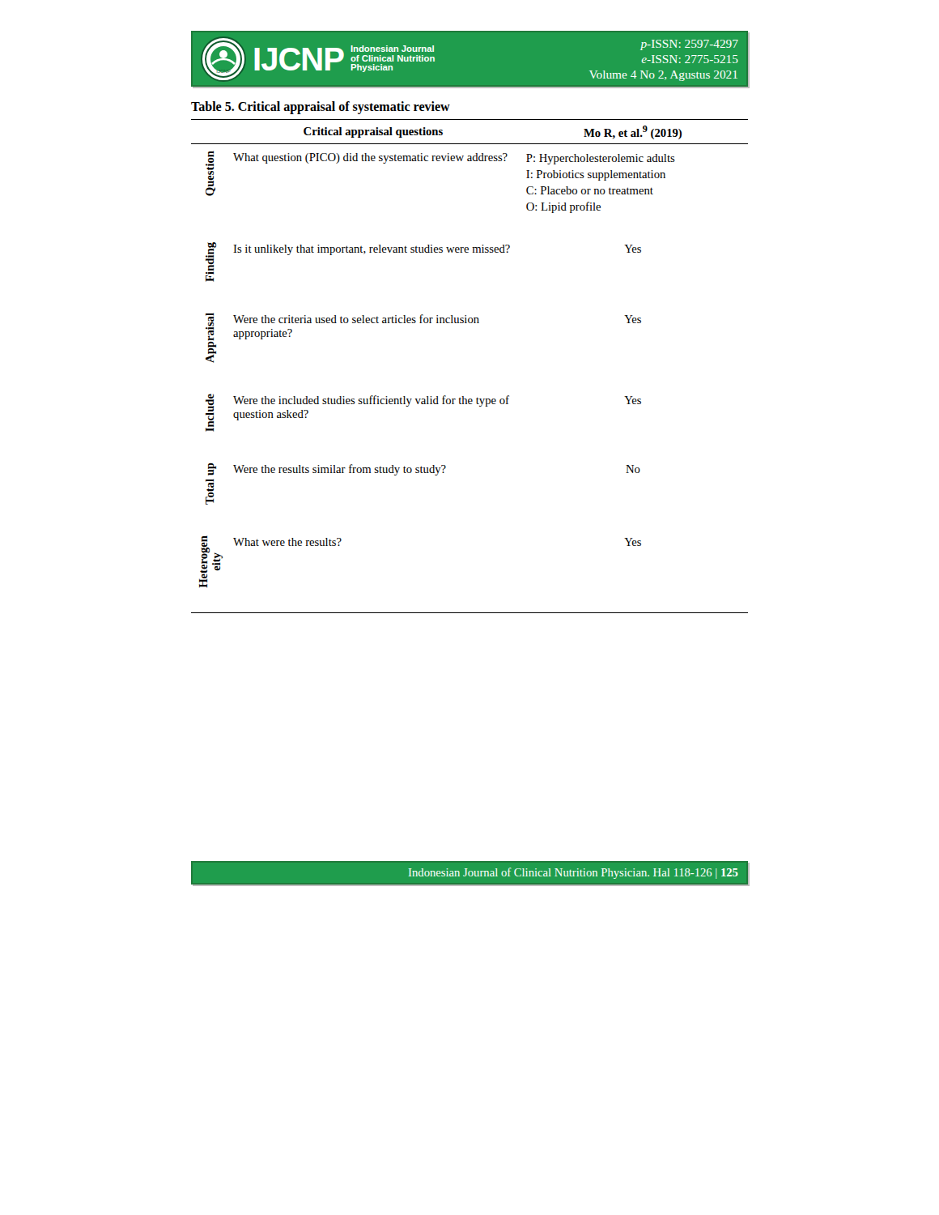IJCNP
IJCNP
Indonesian Journal
of Clinical Nutrition
Physician
p-ISSN: 2597-4297
e-ISSN: 2775-5215
Volume 4 No 2, Agustus 2021
Table 5. Critical appraisal of systematic review
| | Critical appraisal questions | Mo R, et al. 9 (2019) |
| --- | --- | --- |
| Question | What question (PICO) did the systematic review address? | P: Hypercholesterolemic adults I: Probiotics supplementation C: Placebo or no treatment O: Lipid profile |
| Finding | Is it unlikely that important, relevant studies were missed? | Yes |
| Appraisal | Were the criteria used to select articles for inclusion appropriate? | Yes |
| Include | Were the included studies sufficiently valid for the type of question asked? | Yes |
| Total up | Were the results similar from study to study? | No |
| Heterogen eity | What were the results? | Yes |
Indonesian Journal of Clinical Nutrition Physician. Hal 118-126 | 125